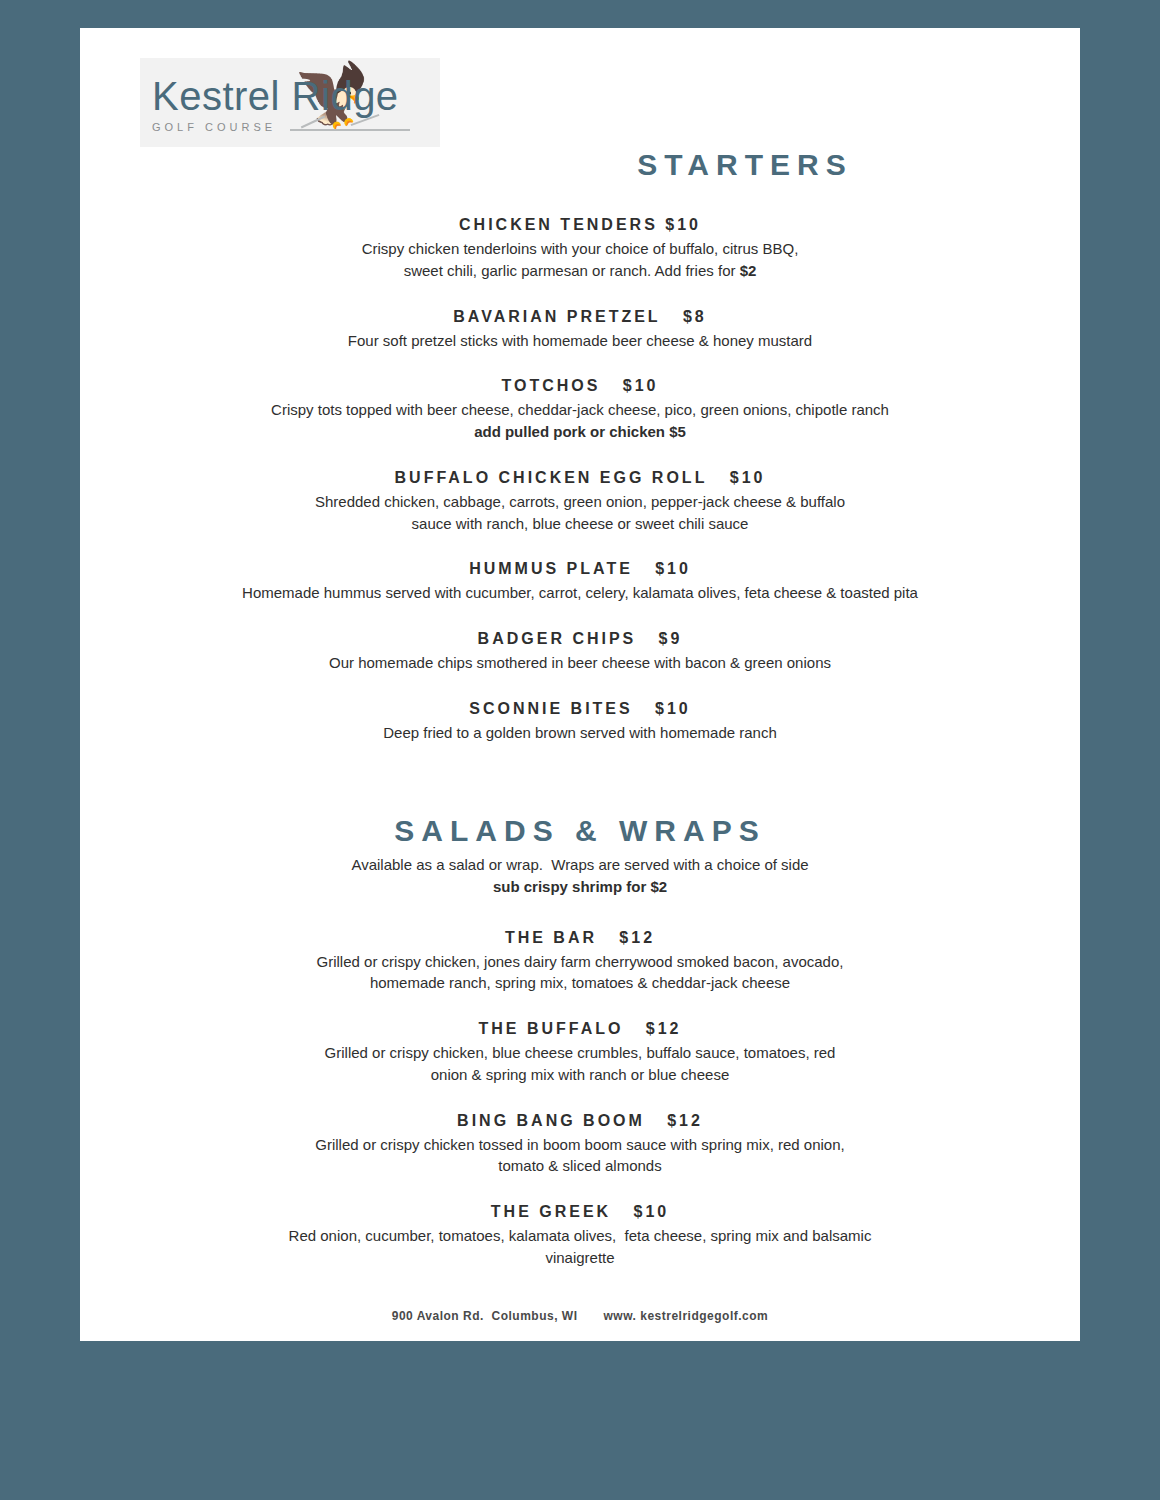🦅
Kestrel Ridge
GOLF COURSE
STARTERS
CHICKEN TENDERS $10
Crispy chicken tenderloins with your choice of buffalo, citrus BBQ,
sweet chili, garlic parmesan or ranch. Add fries for $2
BAVARIAN PRETZEL $8
Four soft pretzel sticks with homemade beer cheese & honey mustard
TOTCHOS $10
Crispy tots topped with beer cheese, cheddar-jack cheese, pico, green onions, chipotle ranch
add pulled pork or chicken $5
BUFFALO CHICKEN EGG ROLL $10
Shredded chicken, cabbage, carrots, green onion, pepper-jack cheese & buffalo
sauce with ranch, blue cheese or sweet chili sauce
HUMMUS PLATE $10
Homemade hummus served with cucumber, carrot, celery, kalamata olives, feta cheese & toasted pita
BADGER CHIPS $9
Our homemade chips smothered in beer cheese with bacon & green onions
SCONNIE BITES $10
Deep fried to a golden brown served with homemade ranch
SALADS & WRAPS
Available as a salad or wrap. Wraps are served with a choice of side
sub crispy shrimp for $2
THE BAR $12
Grilled or crispy chicken, jones dairy farm cherrywood smoked bacon, avocado,
homemade ranch, spring mix, tomatoes & cheddar-jack cheese
THE BUFFALO $12
Grilled or crispy chicken, blue cheese crumbles, buffalo sauce, tomatoes, red
onion & spring mix with ranch or blue cheese
BING BANG BOOM $12
Grilled or crispy chicken tossed in boom boom sauce with spring mix, red onion,
tomato & sliced almonds
THE GREEK $10
Red onion, cucumber, tomatoes, kalamata olives, feta cheese, spring mix and balsamic
vinaigrette
900 Avalon Rd. Columbus, WI www. kestrelridgegolf.com